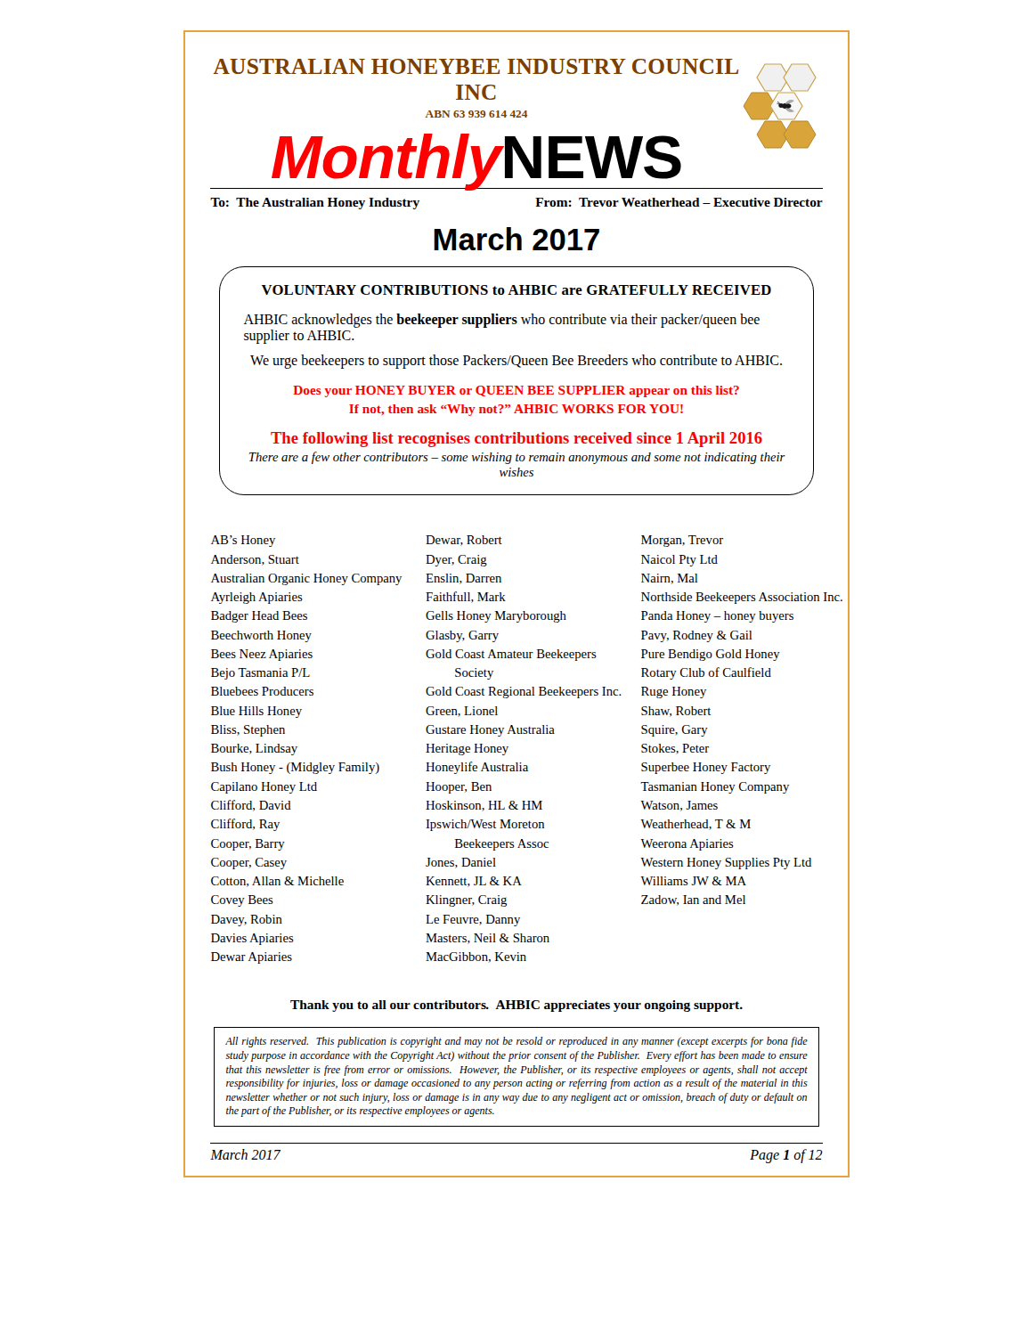AUSTRALIAN HONEYBEE INDUSTRY COUNCIL INC
ABN 63 939 614 424
Monthly NEWS
To: The Australian Honey Industry
From: Trevor Weatherhead – Executive Director
March 2017
VOLUNTARY CONTRIBUTIONS to AHBIC are GRATEFULLY RECEIVED
AHBIC acknowledges the beekeeper suppliers who contribute via their packer/queen bee supplier to AHBIC.
We urge beekeepers to support those Packers/Queen Bee Breeders who contribute to AHBIC.
Does your HONEY BUYER or QUEEN BEE SUPPLIER appear on this list?
If not, then ask “Why not?” AHBIC WORKS FOR YOU!
The following list recognises contributions received since 1 April 2016
There are a few other contributors – some wishing to remain anonymous and some not indicating their wishes
AB’s Honey
Anderson, Stuart
Australian Organic Honey Company
Ayrleigh Apiaries
Badger Head Bees
Beechworth Honey
Bees Neez Apiaries
Bejo Tasmania P/L
Bluebees Producers
Blue Hills Honey
Bliss, Stephen
Bourke, Lindsay
Bush Honey - (Midgley Family)
Capilano Honey Ltd
Clifford, David
Clifford, Ray
Cooper, Barry
Cooper, Casey
Cotton, Allan & Michelle
Covey Bees
Davey, Robin
Davies Apiaries
Dewar Apiaries
Dewar, Robert
Dyer, Craig
Enslin, Darren
Faithfull, Mark
Gells Honey Maryborough
Glasby, Garry
Gold Coast Amateur Beekeepers
Society
Gold Coast Regional Beekeepers Inc.
Green, Lionel
Gustare Honey Australia
Heritage Honey
Honeylife Australia
Hooper, Ben
Hoskinson, HL & HM
Ipswich/West Moreton
Beekeepers Assoc
Jones, Daniel
Kennett, JL & KA
Klingner, Craig
Le Feuvre, Danny
Masters, Neil & Sharon
MacGibbon, Kevin
Morgan, Trevor
Naicol Pty Ltd
Nairn, Mal
Northside Beekeepers Association Inc.
Panda Honey – honey buyers
Pavy, Rodney & Gail
Pure Bendigo Gold Honey
Rotary Club of Caulfield
Ruge Honey
Shaw, Robert
Squire, Gary
Stokes, Peter
Superbee Honey Factory
Tasmanian Honey Company
Watson, James
Weatherhead, T & M
Weerona Apiaries
Western Honey Supplies Pty Ltd
Williams JW & MA
Zadow, Ian and Mel
Thank you to all our contributors. AHBIC appreciates your ongoing support.
All rights reserved. This publication is copyright and may not be resold or reproduced in any manner (except excerpts for bona fide study purpose in accordance with the Copyright Act) without the prior consent of the Publisher. Every effort has been made to ensure that this newsletter is free from error or omissions. However, the Publisher, or its respective employees or agents, shall not accept responsibility for injuries, loss or damage occasioned to any person acting or referring from action as a result of the material in this newsletter whether or not such injury, loss or damage is in any way due to any negligent act or omission, breach of duty or default on the part of the Publisher, or its respective employees or agents.
March 2017
Page 1 of 12